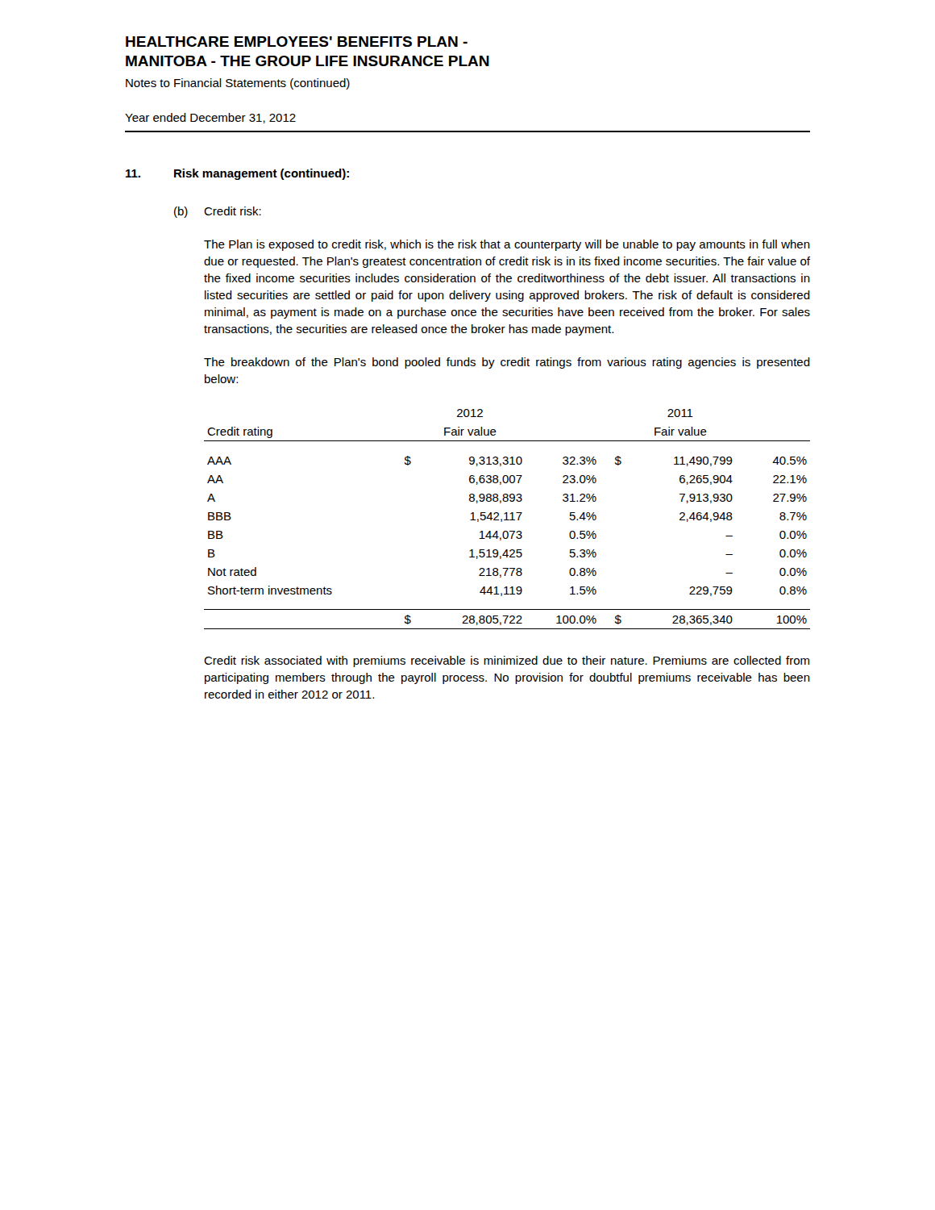Healthcare Employees' Benefits Plan -
Manitoba - The Group Life Insurance Plan
Notes to Financial Statements (continued)
Year ended December 31, 2012
11.
Risk management (continued):
(b)
Credit risk:
The Plan is exposed to credit risk, which is the risk that a counterparty will be unable to pay amounts in full when due or requested. The Plan's greatest concentration of credit risk is in its fixed income securities. The fair value of the fixed income securities includes consideration of the creditworthiness of the debt issuer. All transactions in listed securities are settled or paid for upon delivery using approved brokers. The risk of default is considered minimal, as payment is made on a purchase once the securities have been received from the broker. For sales transactions, the securities are released once the broker has made payment.
The breakdown of the Plan's bond pooled funds by credit ratings from various rating agencies is presented below:
| | | 2012 | | | 2011 | |
| Credit rating | | Fair value | | | Fair value | |
| AAA | $ | 9,313,310 | 32.3% | $ | 11,490,799 | 40.5% |
| AA | | 6,638,007 | 23.0% | | 6,265,904 | 22.1% |
| A | | 8,988,893 | 31.2% | | 7,913,930 | 27.9% |
| BBB | | 1,542,117 | 5.4% | | 2,464,948 | 8.7% |
| BB | | 144,073 | 0.5% | | – | 0.0% |
| B | | 1,519,425 | 5.3% | | – | 0.0% |
| Not rated | | 218,778 | 0.8% | | – | 0.0% |
| Short-term investments | | 441,119 | 1.5% | | 229,759 | 0.8% |
| | $ | 28,805,722 | 100.0% | $ | 28,365,340 | 100% |
Credit risk associated with premiums receivable is minimized due to their nature. Premiums are collected from participating members through the payroll process. No provision for doubtful premiums receivable has been recorded in either 2012 or 2011.